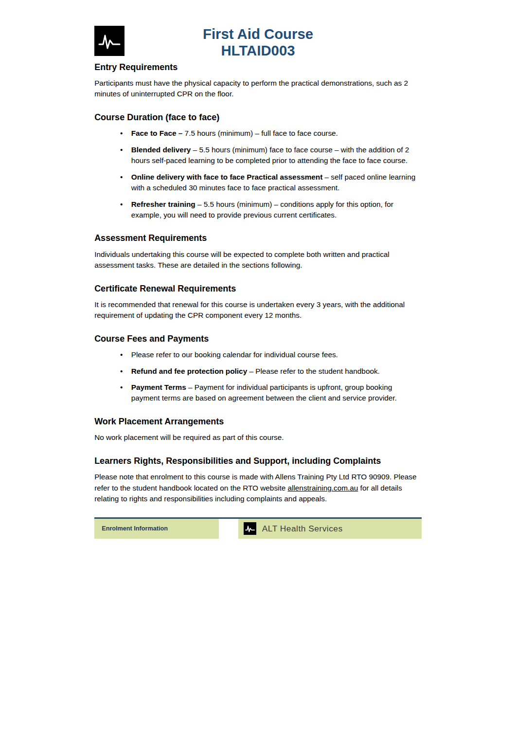First Aid Course
HLTAID003
Entry Requirements
Participants must have the physical capacity to perform the practical demonstrations, such as 2 minutes of uninterrupted CPR on the floor.
Course Duration (face to face)
Face to Face – 7.5 hours (minimum) – full face to face course.
Blended delivery – 5.5 hours (minimum) face to face course – with the addition of 2 hours self-paced learning to be completed prior to attending the face to face course.
Online delivery with face to face Practical assessment – self paced online learning with a scheduled 30 minutes face to face practical assessment.
Refresher training – 5.5 hours (minimum) – conditions apply for this option, for example, you will need to provide previous current certificates.
Assessment Requirements
Individuals undertaking this course will be expected to complete both written and practical assessment tasks. These are detailed in the sections following.
Certificate Renewal Requirements
It is recommended that renewal for this course is undertaken every 3 years, with the additional requirement of updating the CPR component every 12 months.
Course Fees and Payments
Please refer to our booking calendar for individual course fees.
Refund and fee protection policy – Please refer to the student handbook.
Payment Terms – Payment for individual participants is upfront, group booking payment terms are based on agreement between the client and service provider.
Work Placement Arrangements
No work placement will be required as part of this course.
Learners Rights, Responsibilities and Support, including Complaints
Please note that enrolment to this course is made with Allens Training Pty Ltd RTO 90909. Please refer to the student handbook located on the RTO website allenstraining.com.au for all details relating to rights and responsibilities including complaints and appeals.
Enrolment Information
ALT Health Services